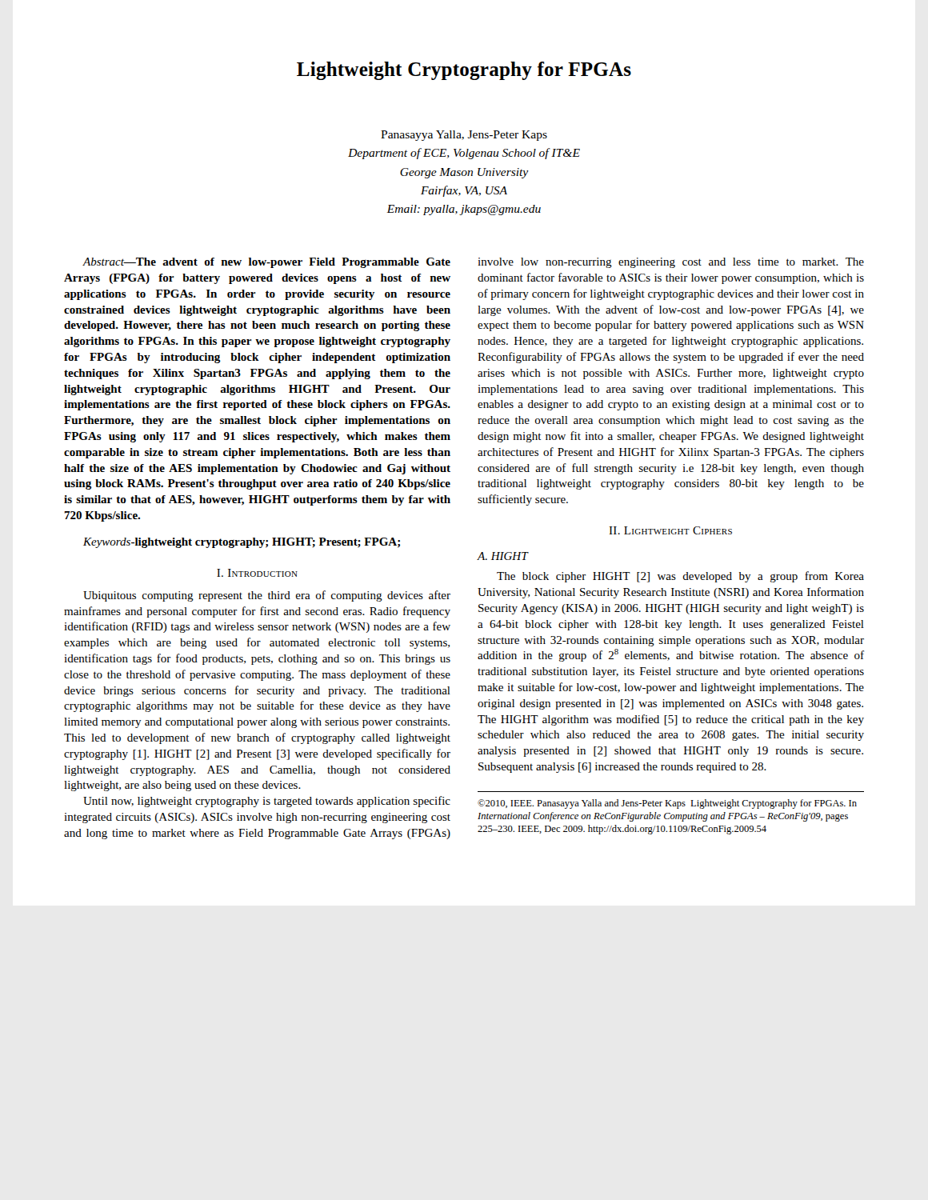Lightweight Cryptography for FPGAs
Panasayya Yalla, Jens-Peter Kaps
Department of ECE, Volgenau School of IT&E
George Mason University
Fairfax, VA, USA
Email: pyalla, jkaps@gmu.edu
Abstract—The advent of new low-power Field Programmable Gate Arrays (FPGA) for battery powered devices opens a host of new applications to FPGAs. In order to provide security on resource constrained devices lightweight cryptographic algorithms have been developed. However, there has not been much research on porting these algorithms to FPGAs. In this paper we propose lightweight cryptography for FPGAs by introducing block cipher independent optimization techniques for Xilinx Spartan3 FPGAs and applying them to the lightweight cryptographic algorithms HIGHT and Present. Our implementations are the first reported of these block ciphers on FPGAs. Furthermore, they are the smallest block cipher implementations on FPGAs using only 117 and 91 slices respectively, which makes them comparable in size to stream cipher implementations. Both are less than half the size of the AES implementation by Chodowiec and Gaj without using block RAMs. Present's throughput over area ratio of 240 Kbps/slice is similar to that of AES, however, HIGHT outperforms them by far with 720 Kbps/slice.
Keywords-lightweight cryptography; HIGHT; Present; FPGA;
I. Introduction
Ubiquitous computing represent the third era of computing devices after mainframes and personal computer for first and second eras. Radio frequency identification (RFID) tags and wireless sensor network (WSN) nodes are a few examples which are being used for automated electronic toll systems, identification tags for food products, pets, clothing and so on. This brings us close to the threshold of pervasive computing. The mass deployment of these device brings serious concerns for security and privacy. The traditional cryptographic algorithms may not be suitable for these device as they have limited memory and computational power along with serious power constraints. This led to development of new branch of cryptography called lightweight cryptography [1]. HIGHT [2] and Present [3] were developed specifically for lightweight cryptography. AES and Camellia, though not considered lightweight, are also being used on these devices.
Until now, lightweight cryptography is targeted towards application specific integrated circuits (ASICs). ASICs involve high non-recurring engineering cost and long time to market where as Field Programmable Gate Arrays (FPGAs) involve low non-recurring engineering cost and less time to market. The dominant factor favorable to ASICs is their lower power consumption, which is of primary concern for lightweight cryptographic devices and their lower cost in large volumes. With the advent of low-cost and low-power FPGAs [4], we expect them to become popular for battery powered applications such as WSN nodes. Hence, they are a targeted for lightweight cryptographic applications. Reconfigurability of FPGAs allows the system to be upgraded if ever the need arises which is not possible with ASICs. Further more, lightweight crypto implementations lead to area saving over traditional implementations. This enables a designer to add crypto to an existing design at a minimal cost or to reduce the overall area consumption which might lead to cost saving as the design might now fit into a smaller, cheaper FPGAs. We designed lightweight architectures of Present and HIGHT for Xilinx Spartan-3 FPGAs. The ciphers considered are of full strength security i.e 128-bit key length, even though traditional lightweight cryptography considers 80-bit key length to be sufficiently secure.
II. Lightweight Ciphers
A. HIGHT
The block cipher HIGHT [2] was developed by a group from Korea University, National Security Research Institute (NSRI) and Korea Information Security Agency (KISA) in 2006. HIGHT (HIGH security and light weighT) is a 64-bit block cipher with 128-bit key length. It uses generalized Feistel structure with 32-rounds containing simple operations such as XOR, modular addition in the group of 28 elements, and bitwise rotation. The absence of traditional substitution layer, its Feistel structure and byte oriented operations make it suitable for low-cost, low-power and lightweight implementations. The original design presented in [2] was implemented on ASICs with 3048 gates. The HIGHT algorithm was modified [5] to reduce the critical path in the key scheduler which also reduced the area to 2608 gates. The initial security analysis presented in [2] showed that HIGHT only 19 rounds is secure. Subsequent analysis [6] increased the rounds required to 28.
©2010, IEEE. Panasayya Yalla and Jens-Peter Kaps Lightweight Cryptography for FPGAs. In International Conference on ReConFigurable Computing and FPGAs – ReConFig'09, pages 225–230. IEEE, Dec 2009. http://dx.doi.org/10.1109/ReConFig.2009.54